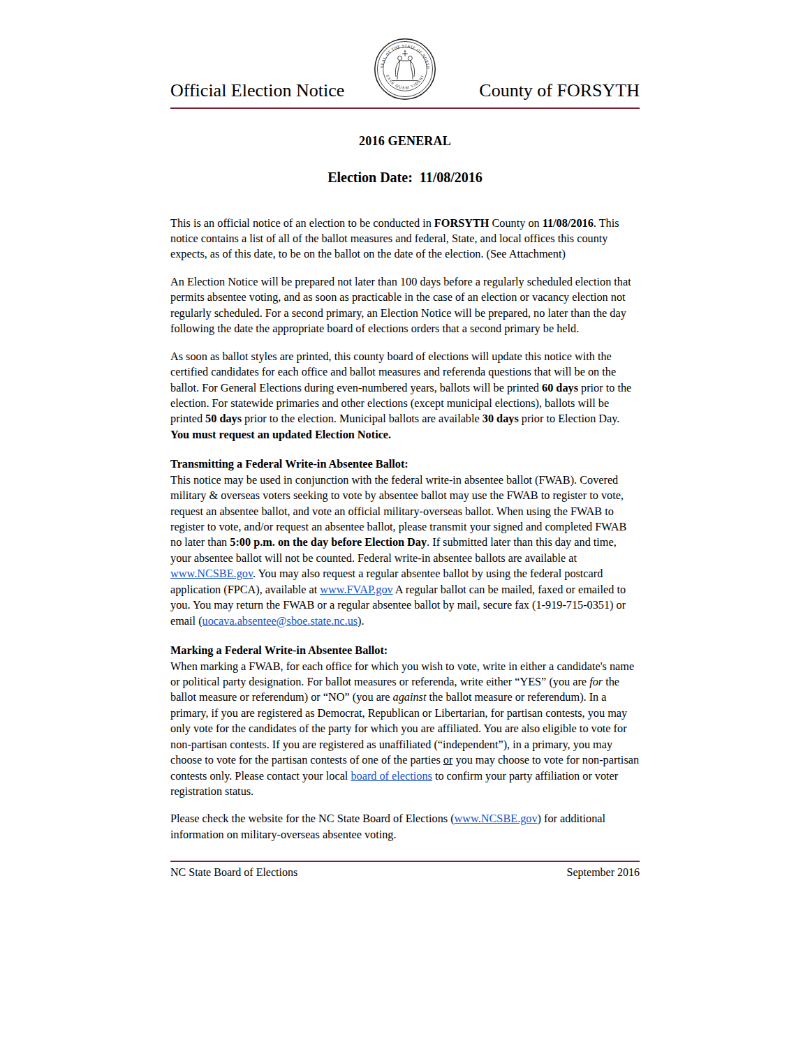THE GREAT SEAL OF THE STATE OF NORTH CAROLINA ESSE QUAM VIDERI
Official Election Notice
County of FORSYTH
2016 GENERAL
Election Date: 11/08/2016
This is an official notice of an election to be conducted in FORSYTH County on 11/08/2016. This notice contains a list of all of the ballot measures and federal, State, and local offices this county expects, as of this date, to be on the ballot on the date of the election. (See Attachment)
An Election Notice will be prepared not later than 100 days before a regularly scheduled election that permits absentee voting, and as soon as practicable in the case of an election or vacancy election not regularly scheduled. For a second primary, an Election Notice will be prepared, no later than the day following the date the appropriate board of elections orders that a second primary be held.
As soon as ballot styles are printed, this county board of elections will update this notice with the certified candidates for each office and ballot measures and referenda questions that will be on the ballot. For General Elections during even-numbered years, ballots will be printed 60 days prior to the election. For statewide primaries and other elections (except municipal elections), ballots will be printed 50 days prior to the election. Municipal ballots are available 30 days prior to Election Day. You must request an updated Election Notice.
Transmitting a Federal Write-in Absentee Ballot:
This notice may be used in conjunction with the federal write-in absentee ballot (FWAB). Covered military & overseas voters seeking to vote by absentee ballot may use the FWAB to register to vote, request an absentee ballot, and vote an official military-overseas ballot. When using the FWAB to register to vote, and/or request an absentee ballot, please transmit your signed and completed FWAB no later than 5:00 p.m. on the day before Election Day. If submitted later than this day and time, your absentee ballot will not be counted. Federal write-in absentee ballots are available at www.NCSBE.gov. You may also request a regular absentee ballot by using the federal postcard application (FPCA), available at www.FVAP.gov A regular ballot can be mailed, faxed or emailed to you. You may return the FWAB or a regular absentee ballot by mail, secure fax (1-919-715-0351) or email (uocava.absentee@sboe.state.nc.us).
Marking a Federal Write-in Absentee Ballot:
When marking a FWAB, for each office for which you wish to vote, write in either a candidate's name or political party designation. For ballot measures or referenda, write either “YES” (you are for the ballot measure or referendum) or “NO” (you are against the ballot measure or referendum). In a primary, if you are registered as Democrat, Republican or Libertarian, for partisan contests, you may only vote for the candidates of the party for which you are affiliated. You are also eligible to vote for non-partisan contests. If you are registered as unaffiliated (“independent”), in a primary, you may choose to vote for the partisan contests of one of the parties or you may choose to vote for non-partisan contests only. Please contact your local board of elections to confirm your party affiliation or voter registration status.
Please check the website for the NC State Board of Elections (www.NCSBE.gov) for additional information on military-overseas absentee voting.
NC State Board of Elections
September 2016